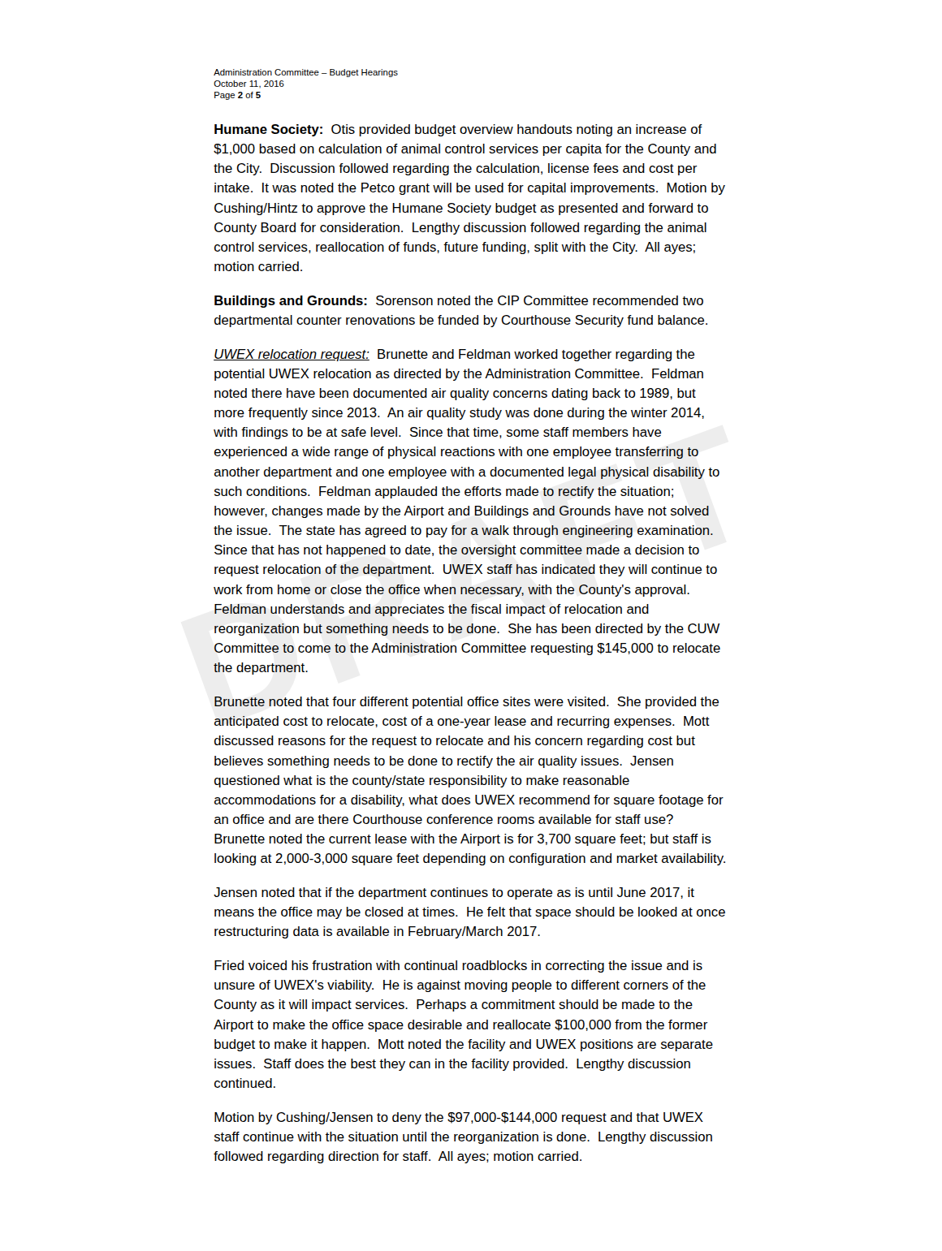DRAFT
Administration Committee – Budget Hearings
October 11, 2016
Page 2 of 5
Humane Society: Otis provided budget overview handouts noting an increase of $1,000 based on calculation of animal control services per capita for the County and the City. Discussion followed regarding the calculation, license fees and cost per intake. It was noted the Petco grant will be used for capital improvements. Motion by Cushing/Hintz to approve the Humane Society budget as presented and forward to County Board for consideration. Lengthy discussion followed regarding the animal control services, reallocation of funds, future funding, split with the City. All ayes; motion carried.
Buildings and Grounds: Sorenson noted the CIP Committee recommended two departmental counter renovations be funded by Courthouse Security fund balance.
UWEX relocation request: Brunette and Feldman worked together regarding the potential UWEX relocation as directed by the Administration Committee. Feldman noted there have been documented air quality concerns dating back to 1989, but more frequently since 2013. An air quality study was done during the winter 2014, with findings to be at safe level. Since that time, some staff members have experienced a wide range of physical reactions with one employee transferring to another department and one employee with a documented legal physical disability to such conditions. Feldman applauded the efforts made to rectify the situation; however, changes made by the Airport and Buildings and Grounds have not solved the issue. The state has agreed to pay for a walk through engineering examination. Since that has not happened to date, the oversight committee made a decision to request relocation of the department. UWEX staff has indicated they will continue to work from home or close the office when necessary, with the County's approval. Feldman understands and appreciates the fiscal impact of relocation and reorganization but something needs to be done. She has been directed by the CUW Committee to come to the Administration Committee requesting $145,000 to relocate the department.
Brunette noted that four different potential office sites were visited. She provided the anticipated cost to relocate, cost of a one-year lease and recurring expenses. Mott discussed reasons for the request to relocate and his concern regarding cost but believes something needs to be done to rectify the air quality issues. Jensen questioned what is the county/state responsibility to make reasonable accommodations for a disability, what does UWEX recommend for square footage for an office and are there Courthouse conference rooms available for staff use? Brunette noted the current lease with the Airport is for 3,700 square feet; but staff is looking at 2,000-3,000 square feet depending on configuration and market availability.
Jensen noted that if the department continues to operate as is until June 2017, it means the office may be closed at times. He felt that space should be looked at once restructuring data is available in February/March 2017.
Fried voiced his frustration with continual roadblocks in correcting the issue and is unsure of UWEX's viability. He is against moving people to different corners of the County as it will impact services. Perhaps a commitment should be made to the Airport to make the office space desirable and reallocate $100,000 from the former budget to make it happen. Mott noted the facility and UWEX positions are separate issues. Staff does the best they can in the facility provided. Lengthy discussion continued.
Motion by Cushing/Jensen to deny the $97,000-$144,000 request and that UWEX staff continue with the situation until the reorganization is done. Lengthy discussion followed regarding direction for staff. All ayes; motion carried.